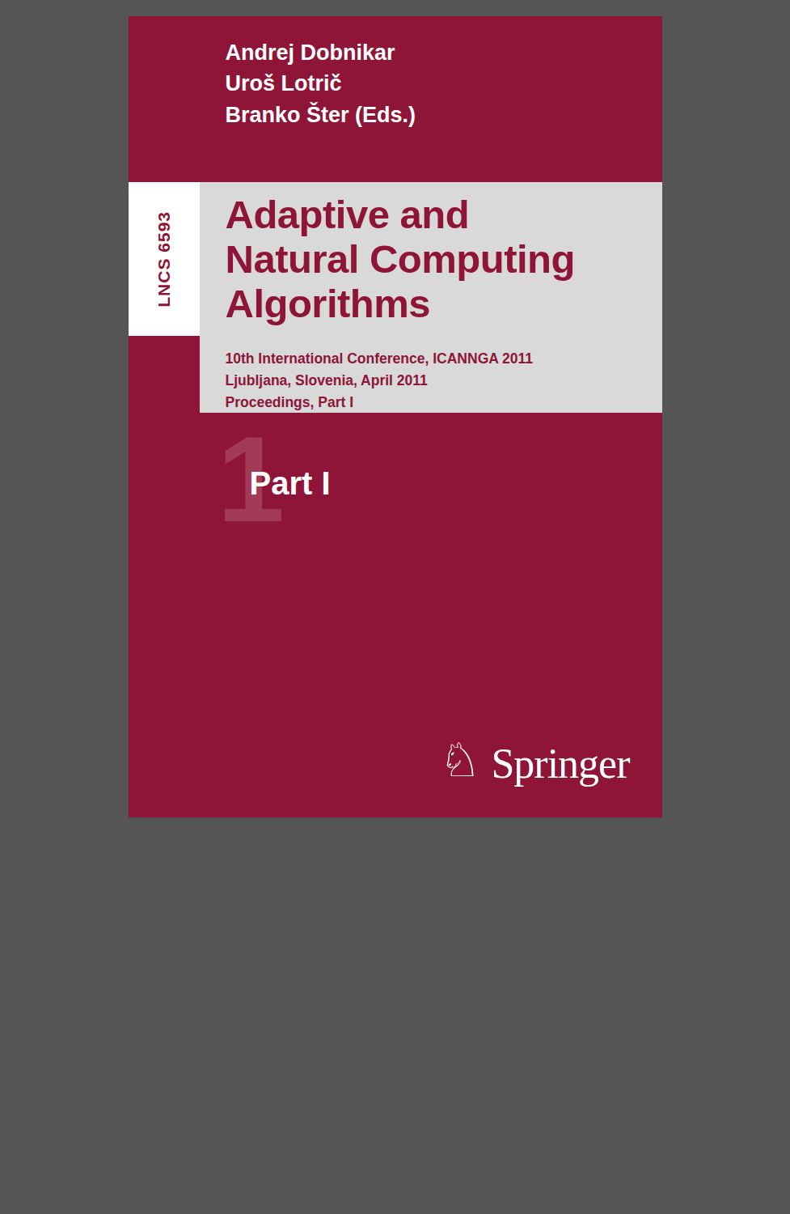LNCS 6593
Andrej Dobnikar
Uroš Lotrič
Branko Šter (Eds.)
Adaptive and
Natural Computing
Algorithms
10th International Conference, ICANNGA 2011
Ljubljana, Slovenia, April 2011
Proceedings, Part I
1
Part I
♘ Springer